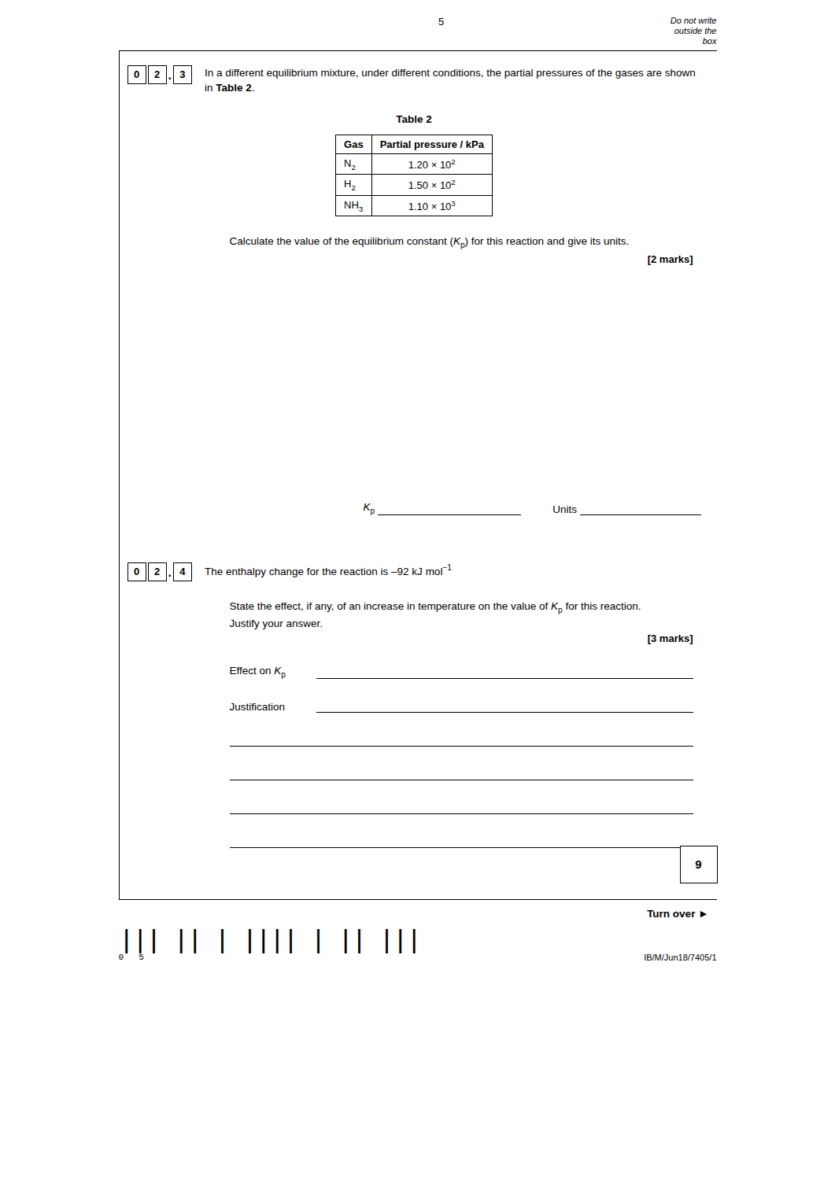5
Do not write
outside the
box
02. 3
In a different equilibrium mixture, under different conditions, the partial pressures of the gases are shown in Table 2.
Table 2
| Gas | Partial pressure / kPa |
| --- | --- |
| N 2 | 1.20 × 10 2 |
| H 2 | 1.50 × 10 2 |
| NH 3 | 1.10 × 10 3 |
Calculate the value of the equilibrium constant (Kp) for this reaction and give its units.
[2 marks]
Kp Units
02. 4
The enthalpy change for the reaction is –92 kJ mol−1
State the effect, if any, of an increase in temperature on the value of Kp for this reaction.
Justify your answer.
[3 marks]
Effect on Kp
Justification
9
Turn over ►
||| || | |||| | || |||
0 5
IB/M/Jun18/7405/1